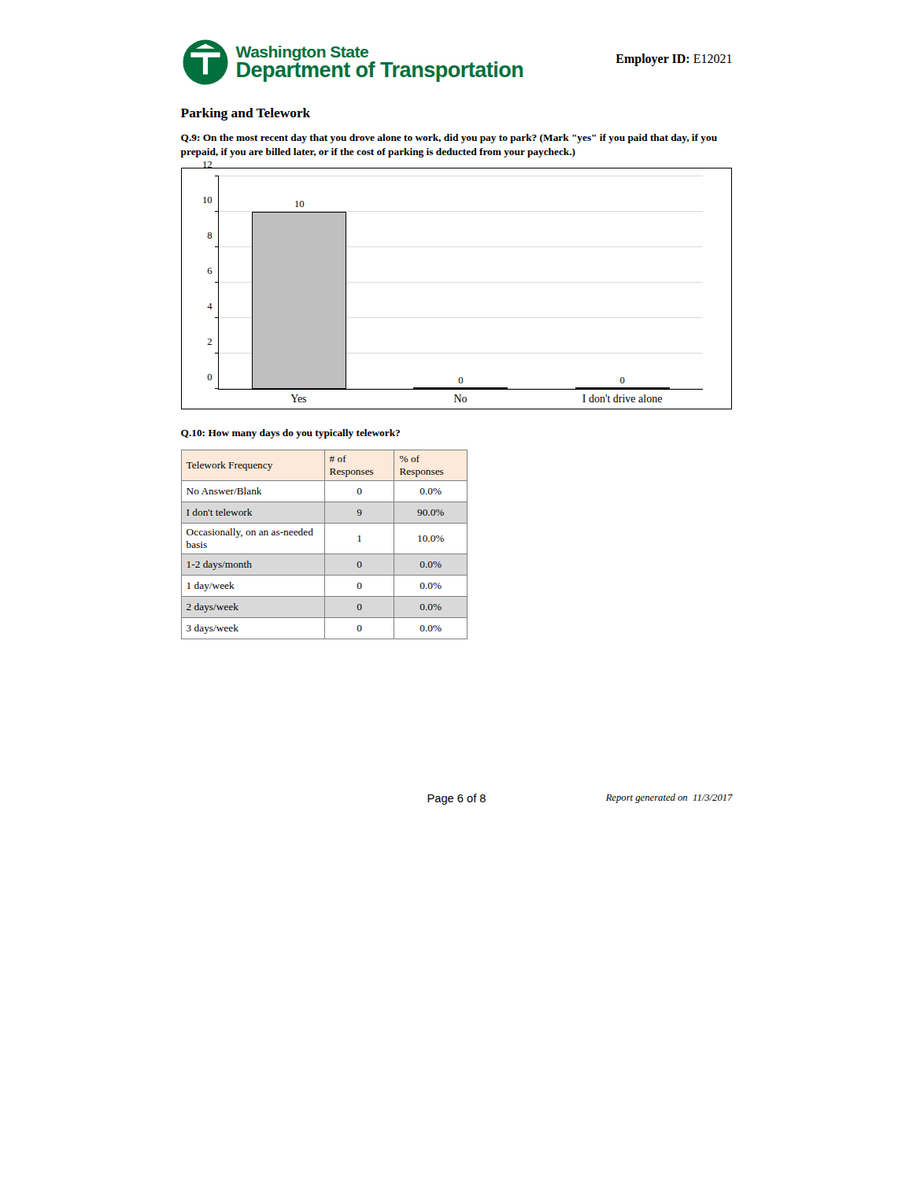Washington State
Department of Transportation
Employer ID: E12021
Parking and Telework
Q.9: On the most recent day that you drove alone to work, did you pay to park? (Mark "yes" if you paid that day, if you prepaid, if you are billed later, or if the cost of parking is deducted from your paycheck.)
0
2
4
6
8
10
12
10
0
0
Yes
No
I don't drive alone
Q.10: How many days do you typically telework?
| Telework Frequency | # of Responses | % of Responses |
| --- | --- | --- |
| No Answer/Blank | 0 | 0.0% |
| I don't telework | 9 | 90.0% |
| Occasionally, on an as-needed basis | 1 | 10.0% |
| 1-2 days/month | 0 | 0.0% |
| 1 day/week | 0 | 0.0% |
| 2 days/week | 0 | 0.0% |
| 3 days/week | 0 | 0.0% |
Page 6 of 8
Report generated on 11/3/2017